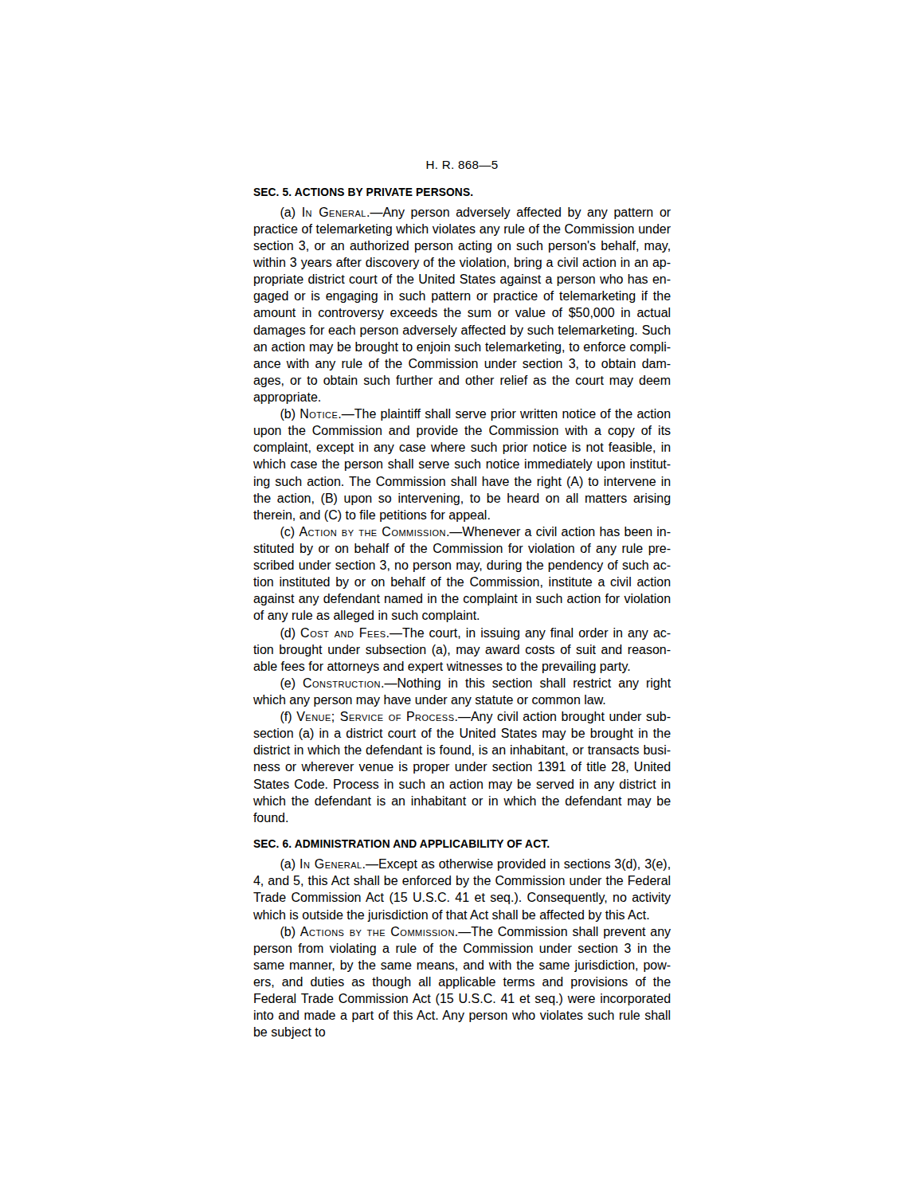H. R. 868—5
SEC. 5. ACTIONS BY PRIVATE PERSONS.
(a) In General.—Any person adversely affected by any pattern or practice of telemarketing which violates any rule of the Commission under section 3, or an authorized person acting on such person's behalf, may, within 3 years after discovery of the violation, bring a civil action in an appropriate district court of the United States against a person who has engaged or is engaging in such pattern or practice of telemarketing if the amount in controversy exceeds the sum or value of $50,000 in actual damages for each person adversely affected by such telemarketing. Such an action may be brought to enjoin such telemarketing, to enforce compliance with any rule of the Commission under section 3, to obtain damages, or to obtain such further and other relief as the court may deem appropriate.
(b) Notice.—The plaintiff shall serve prior written notice of the action upon the Commission and provide the Commission with a copy of its complaint, except in any case where such prior notice is not feasible, in which case the person shall serve such notice immediately upon instituting such action. The Commission shall have the right (A) to intervene in the action, (B) upon so intervening, to be heard on all matters arising therein, and (C) to file petitions for appeal.
(c) Action by the Commission.—Whenever a civil action has been instituted by or on behalf of the Commission for violation of any rule prescribed under section 3, no person may, during the pendency of such action instituted by or on behalf of the Commission, institute a civil action against any defendant named in the complaint in such action for violation of any rule as alleged in such complaint.
(d) Cost and Fees.—The court, in issuing any final order in any action brought under subsection (a), may award costs of suit and reasonable fees for attorneys and expert witnesses to the prevailing party.
(e) Construction.—Nothing in this section shall restrict any right which any person may have under any statute or common law.
(f) Venue; Service of Process.—Any civil action brought under subsection (a) in a district court of the United States may be brought in the district in which the defendant is found, is an inhabitant, or transacts business or wherever venue is proper under section 1391 of title 28, United States Code. Process in such an action may be served in any district in which the defendant is an inhabitant or in which the defendant may be found.
SEC. 6. ADMINISTRATION AND APPLICABILITY OF ACT.
(a) In General.—Except as otherwise provided in sections 3(d), 3(e), 4, and 5, this Act shall be enforced by the Commission under the Federal Trade Commission Act (15 U.S.C. 41 et seq.). Consequently, no activity which is outside the jurisdiction of that Act shall be affected by this Act.
(b) Actions by the Commission.—The Commission shall prevent any person from violating a rule of the Commission under section 3 in the same manner, by the same means, and with the same jurisdiction, powers, and duties as though all applicable terms and provisions of the Federal Trade Commission Act (15 U.S.C. 41 et seq.) were incorporated into and made a part of this Act. Any person who violates such rule shall be subject to